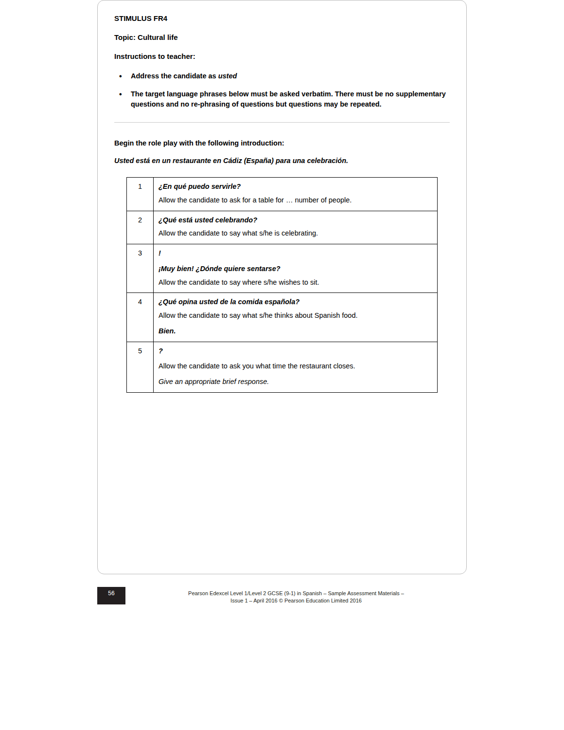STIMULUS FR4
Topic: Cultural life
Instructions to teacher:
Address the candidate as usted
The target language phrases below must be asked verbatim. There must be no supplementary questions and no re-phrasing of questions but questions may be repeated.
Begin the role play with the following introduction:
Usted está en un restaurante en Cádiz (España) para una celebración.
| 1 | ¿En qué puedo servirle? Allow the candidate to ask for a table for … number of people. |
| 2 | ¿Qué está usted celebrando? Allow the candidate to say what s/he is celebrating. |
| 3 | ! ¡Muy bien! ¿Dónde quiere sentarse? Allow the candidate to say where s/he wishes to sit. |
| 4 | ¿Qué opina usted de la comida española? Allow the candidate to say what s/he thinks about Spanish food. Bien. |
| 5 | ? Allow the candidate to ask you what time the restaurant closes. Give an appropriate brief response. |
56
Pearson Edexcel Level 1/Level 2 GCSE (9-1) in Spanish – Sample Assessment Materials –
Issue 1 – April 2016 © Pearson Education Limited 2016